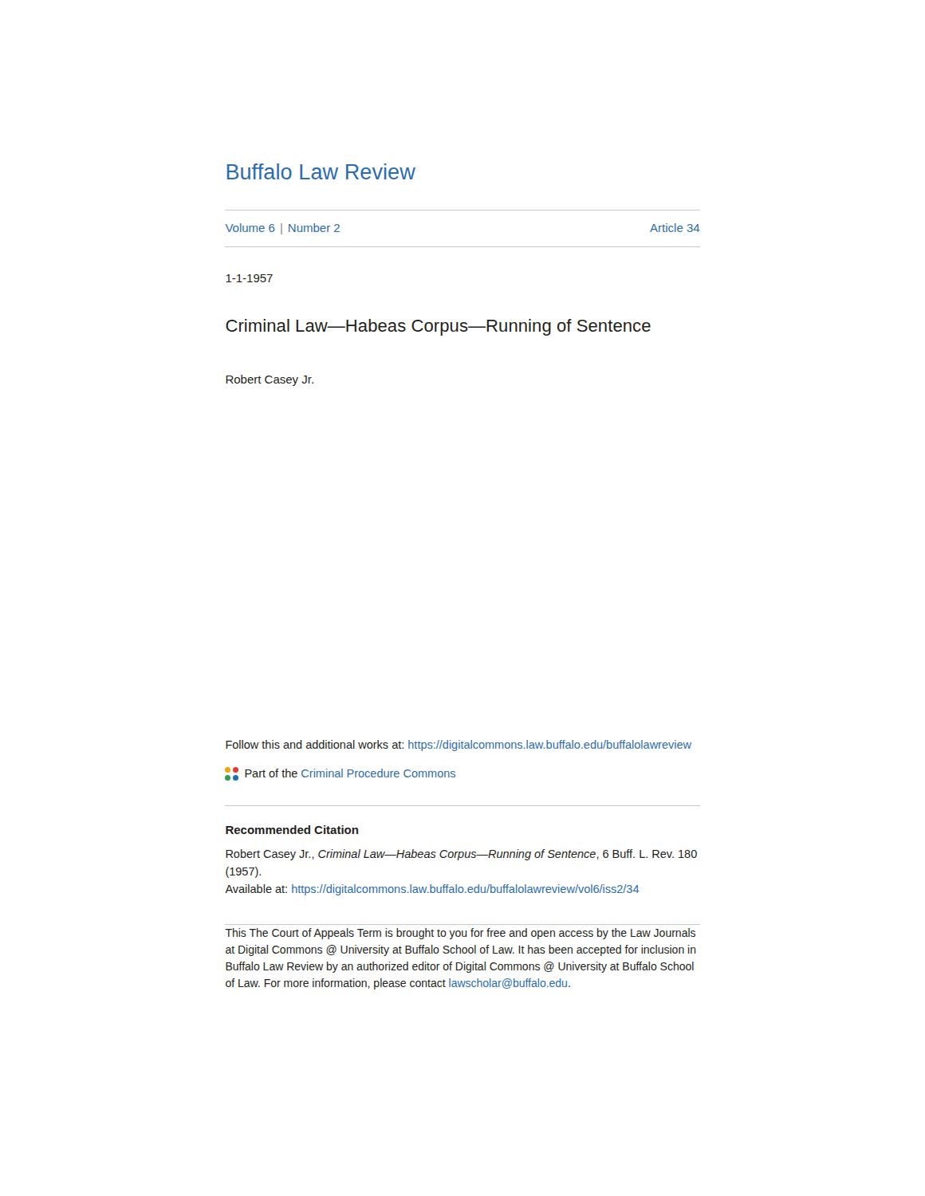Buffalo Law Review
Volume 6|Number 2
Article 34
1-1-1957
Criminal Law—Habeas Corpus—Running of Sentence
Robert Casey Jr.
Follow this and additional works at: https://digitalcommons.law.buffalo.edu/buffalolawreview
Part of the Criminal Procedure Commons
Recommended Citation
Robert Casey Jr., Criminal Law—Habeas Corpus—Running of Sentence, 6 Buff. L. Rev. 180 (1957).
Available at: https://digitalcommons.law.buffalo.edu/buffalolawreview/vol6/iss2/34
This The Court of Appeals Term is brought to you for free and open access by the Law Journals at Digital Commons @ University at Buffalo School of Law. It has been accepted for inclusion in Buffalo Law Review by an authorized editor of Digital Commons @ University at Buffalo School of Law. For more information, please contact lawscholar@buffalo.edu.